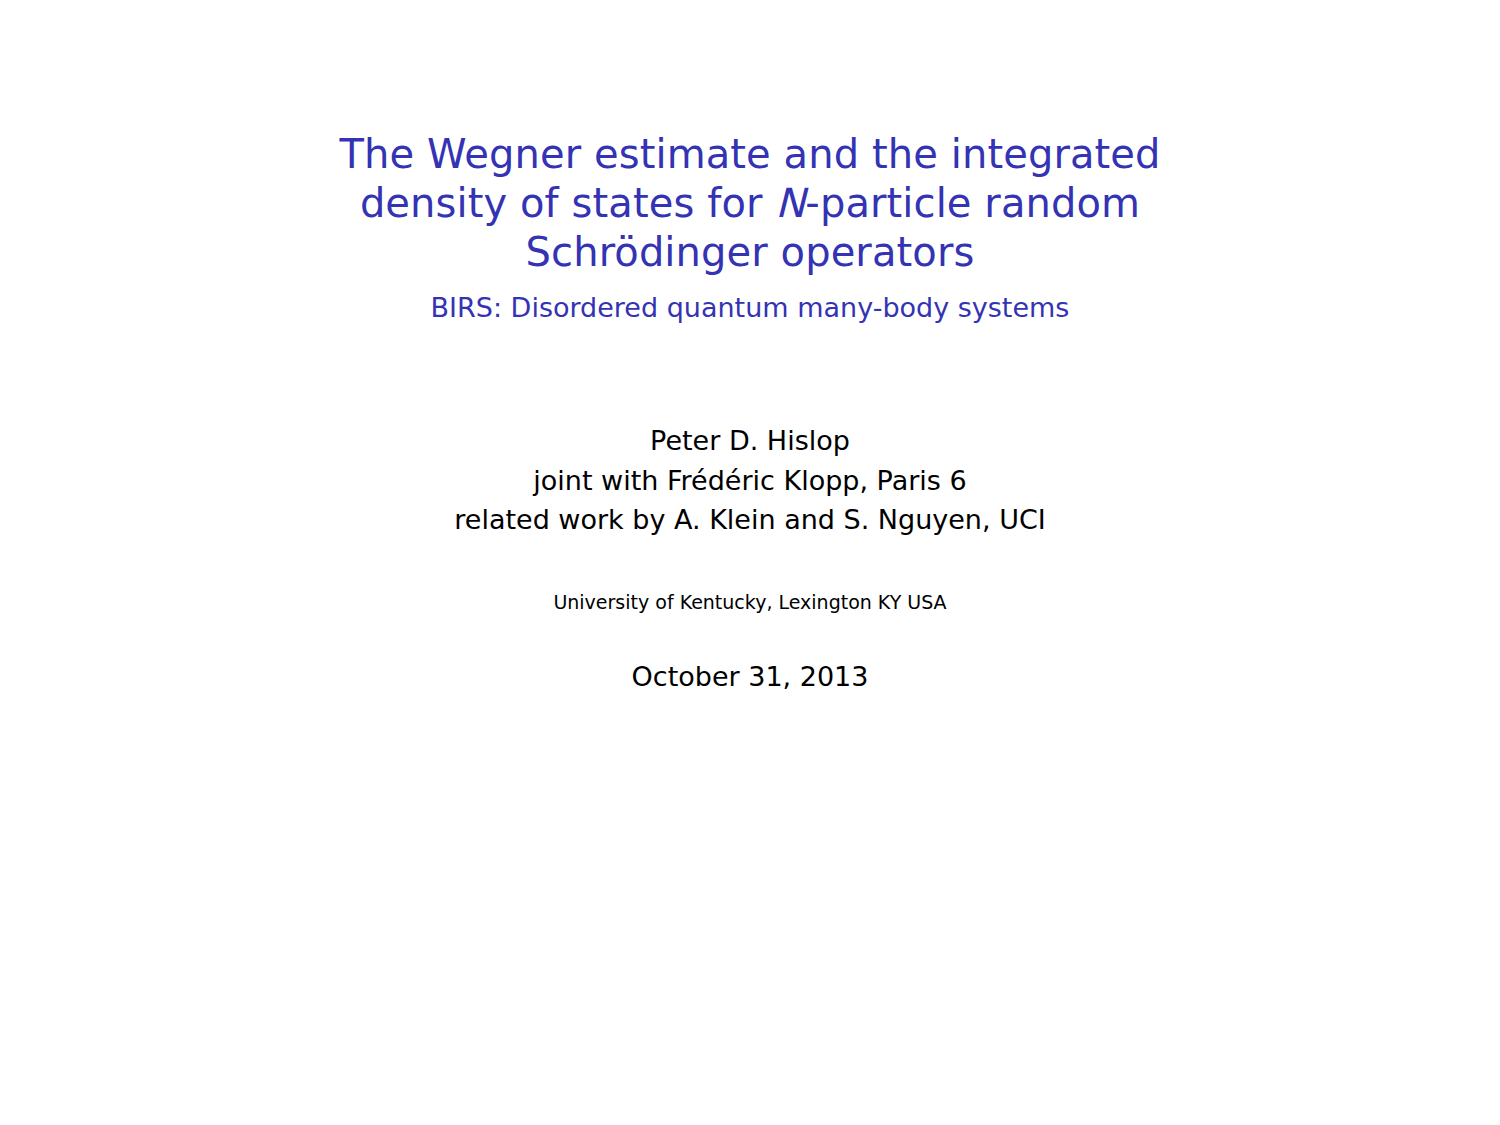The Wegner estimate and the integrated density of states for N-particle random Schrödinger operators
BIRS: Disordered quantum many-body systems
Peter D. Hislop
joint with Frédéric Klopp, Paris 6
related work by A. Klein and S. Nguyen, UCI
University of Kentucky, Lexington KY USA
October 31, 2013